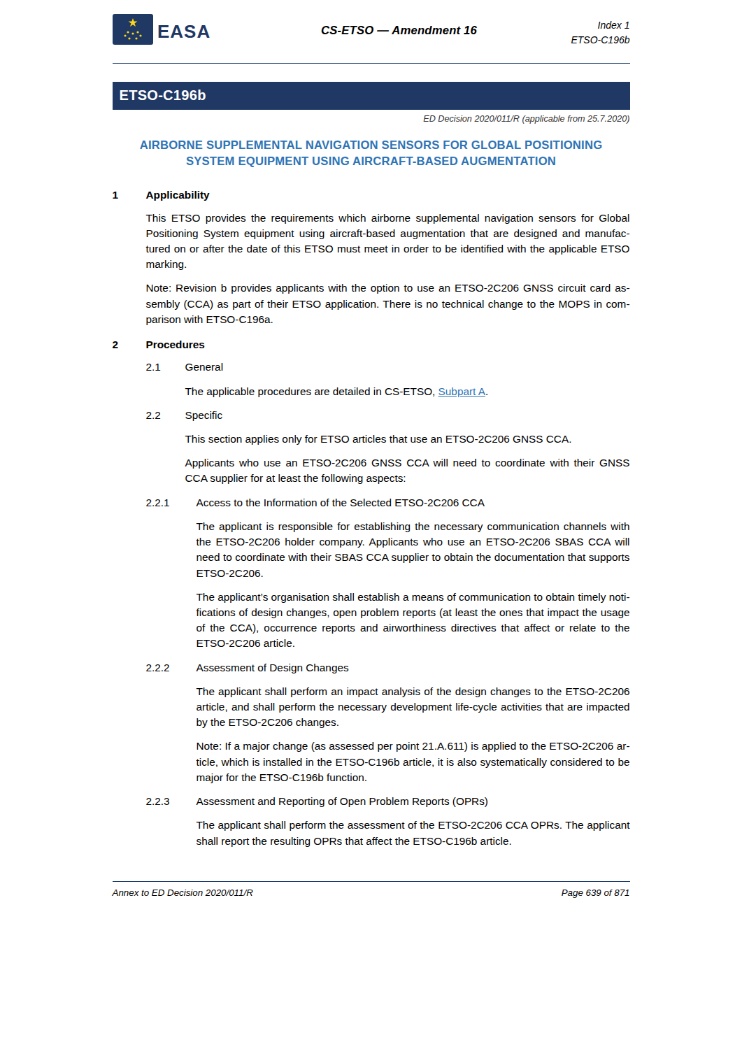EASA
CS-ETSO — Amendment 16
Index 1
ETSO-C196b
ETSO-C196b
ED Decision 2020/011/R (applicable from 25.7.2020)
Airborne supplemental navigation sensors for Global Positioning System equipment using aircraft-based augmentation
1
Applicability
This ETSO provides the requirements which airborne supplemental navigation sensors for Global Positioning System equipment using aircraft-based augmentation that are designed and manufactured on or after the date of this ETSO must meet in order to be identified with the applicable ETSO marking.
Note: Revision b provides applicants with the option to use an ETSO-2C206 GNSS circuit card assembly (CCA) as part of their ETSO application. There is no technical change to the MOPS in comparison with ETSO-C196a.
2
Procedures
2.1
General
The applicable procedures are detailed in CS-ETSO, Subpart A.
2.2
Specific
This section applies only for ETSO articles that use an ETSO-2C206 GNSS CCA.
Applicants who use an ETSO-2C206 GNSS CCA will need to coordinate with their GNSS CCA supplier for at least the following aspects:
2.2.1
Access to the Information of the Selected ETSO-2C206 CCA
The applicant is responsible for establishing the necessary communication channels with the ETSO-2C206 holder company. Applicants who use an ETSO-2C206 SBAS CCA will need to coordinate with their SBAS CCA supplier to obtain the documentation that supports ETSO-2C206.
The applicant’s organisation shall establish a means of communication to obtain timely notifications of design changes, open problem reports (at least the ones that impact the usage of the CCA), occurrence reports and airworthiness directives that affect or relate to the ETSO-2C206 article.
2.2.2
Assessment of Design Changes
The applicant shall perform an impact analysis of the design changes to the ETSO-2C206 article, and shall perform the necessary development life-cycle activities that are impacted by the ETSO-2C206 changes.
Note: If a major change (as assessed per point 21.A.611) is applied to the ETSO-2C206 article, which is installed in the ETSO-C196b article, it is also systematically considered to be major for the ETSO-C196b function.
2.2.3
Assessment and Reporting of Open Problem Reports (OPRs)
The applicant shall perform the assessment of the ETSO-2C206 CCA OPRs. The applicant shall report the resulting OPRs that affect the ETSO-C196b article.
Annex to ED Decision 2020/011/R
Page 639 of 871